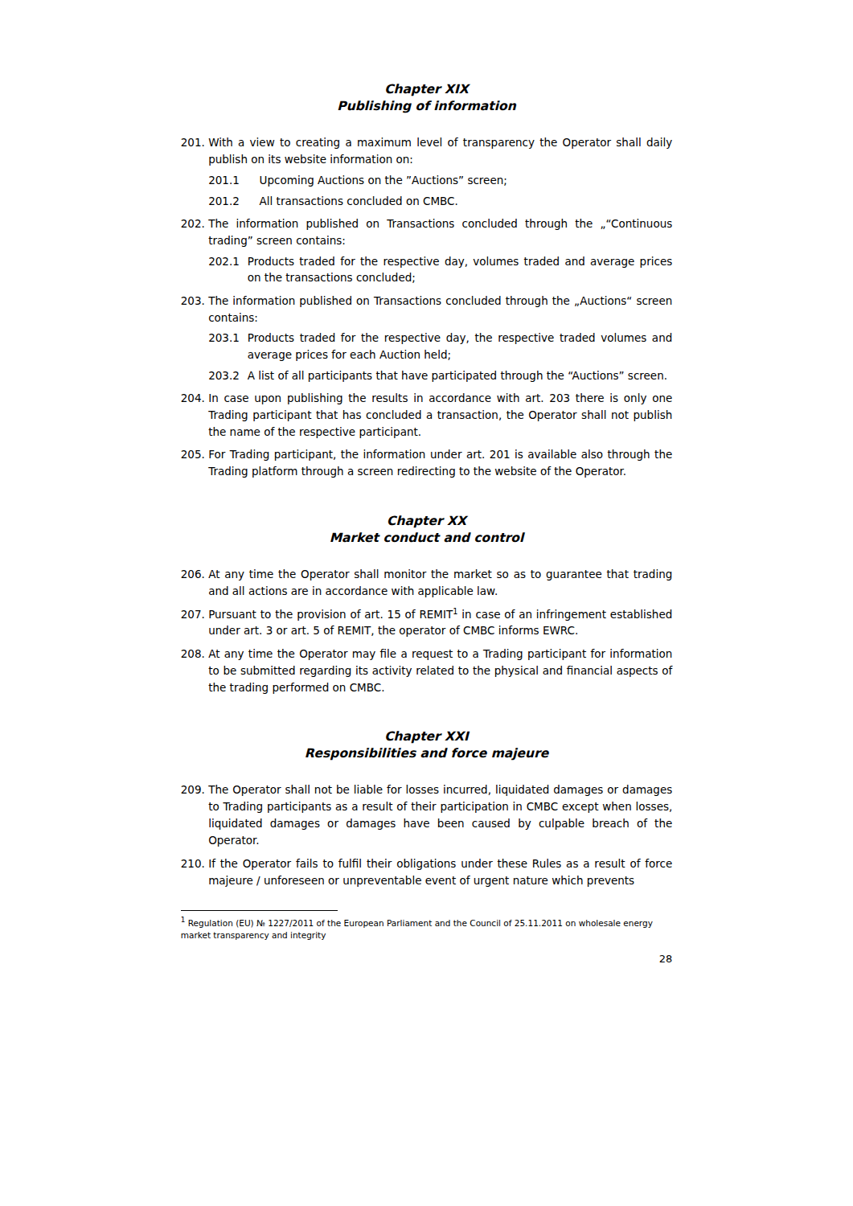Chapter XIX
Publishing of information
201. With a view to creating a maximum level of transparency the Operator shall daily publish on its website information on:
201.1 Upcoming Auctions on the ”Auctions” screen;
201.2 All transactions concluded on CMBC.
202. The information published on Transactions concluded through the „“Continuous trading” screen contains:
202.1 Products traded for the respective day, volumes traded and average prices on the transactions concluded;
203. The information published on Transactions concluded through the „Auctions“ screen contains:
203.1 Products traded for the respective day, the respective traded volumes and average prices for each Auction held;
203.2 A list of all participants that have participated through the “Auctions” screen.
204. In case upon publishing the results in accordance with art. 203 there is only one Trading participant that has concluded a transaction, the Operator shall not publish the name of the respective participant.
205. For Trading participant, the information under art. 201 is available also through the Trading platform through a screen redirecting to the website of the Operator.
Chapter XX
Market conduct and control
206. At any time the Operator shall monitor the market so as to guarantee that trading and all actions are in accordance with applicable law.
207. Pursuant to the provision of art. 15 of REMIT1 in case of an infringement established under art. 3 or art. 5 of REMIT, the operator of CMBC informs EWRC.
208. At any time the Operator may file a request to a Trading participant for information to be submitted regarding its activity related to the physical and financial aspects of the trading performed on CMBC.
Chapter XXI
Responsibilities and force majeure
209. The Operator shall not be liable for losses incurred, liquidated damages or damages to Trading participants as a result of their participation in CMBC except when losses, liquidated damages or damages have been caused by culpable breach of the Operator.
210. If the Operator fails to fulfil their obligations under these Rules as a result of force majeure / unforeseen or unpreventable event of urgent nature which prevents
1 Regulation (EU) № 1227/2011 of the European Parliament and the Council of 25.11.2011 on wholesale energy market transparency and integrity
28